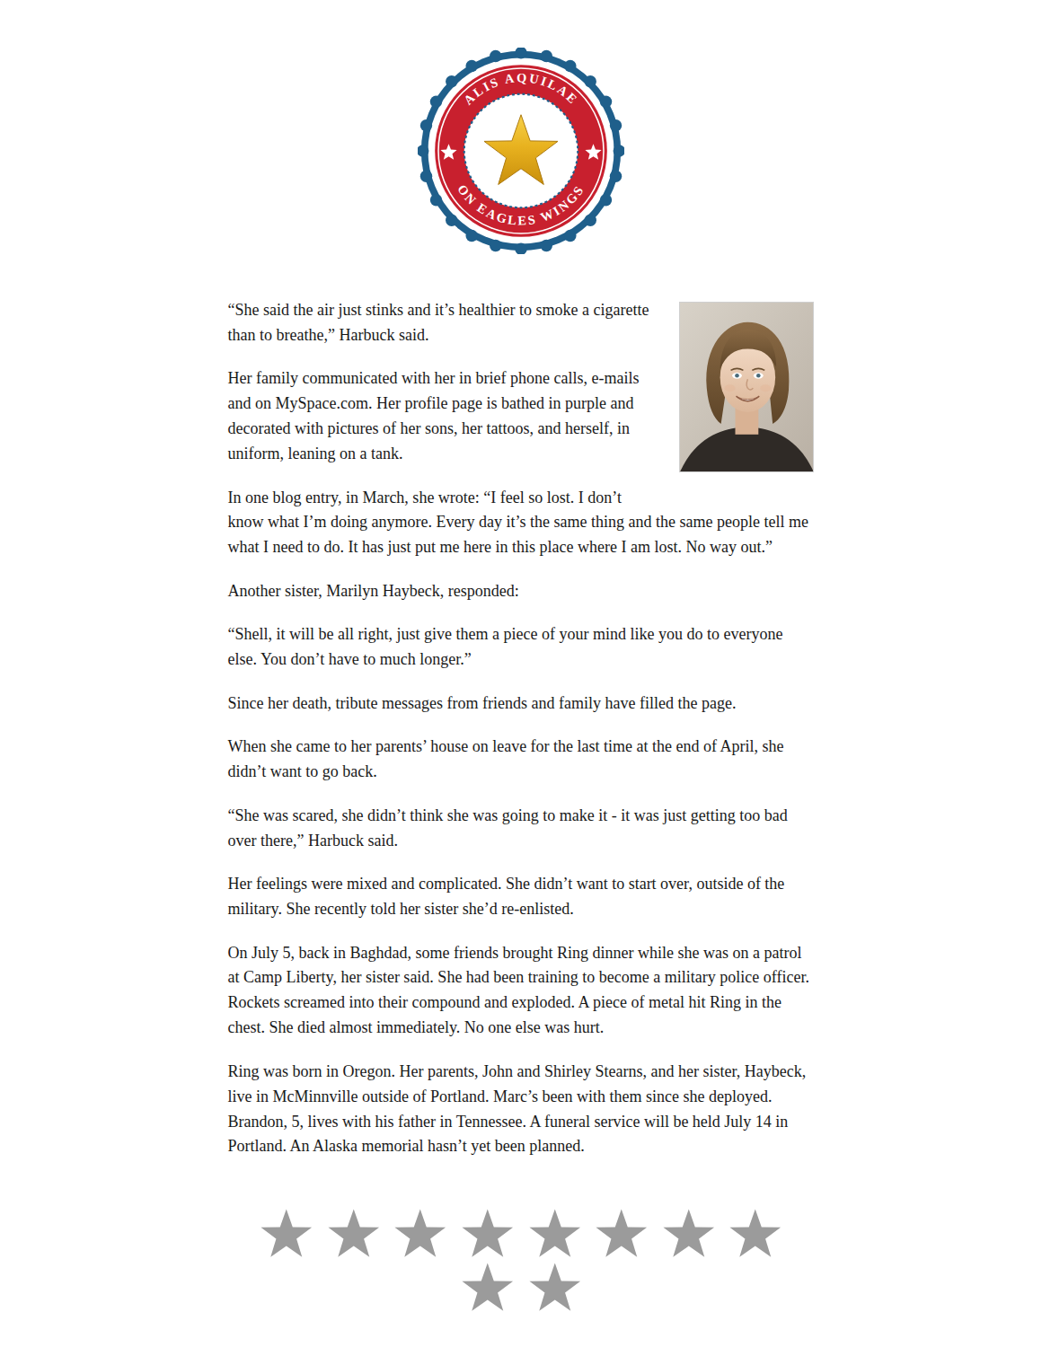ALIS AQUILAE ON EAGLES WINGS
“She said the air just stinks and it’s healthier to smoke a cigarette than to breathe,” Harbuck said.
Her family communicated with her in brief phone calls, e-mails and on MySpace.com. Her profile page is bathed in purple and decorated with pictures of her sons, her tattoos, and herself, in uniform, leaning on a tank.
In one blog entry, in March, she wrote: “I feel so lost. I don’t know what I’m doing anymore. Every day it’s the same thing and the same people tell me what I need to do. It has just put me here in this place where I am lost. No way out.”
Another sister, Marilyn Haybeck, responded:
“Shell, it will be all right, just give them a piece of your mind like you do to everyone else. You don’t have to much longer.”
Since her death, tribute messages from friends and family have filled the page.
When she came to her parents’ house on leave for the last time at the end of April, she didn’t want to go back.
“She was scared, she didn’t think she was going to make it - it was just getting too bad over there,” Harbuck said.
Her feelings were mixed and complicated. She didn’t want to start over, outside of the military. She recently told her sister she’d re-enlisted.
On July 5, back in Baghdad, some friends brought Ring dinner while she was on a patrol at Camp Liberty, her sister said. She had been training to become a military police officer. Rockets screamed into their compound and exploded. A piece of metal hit Ring in the chest. She died almost immediately. No one else was hurt.
Ring was born in Oregon. Her parents, John and Shirley Stearns, and her sister, Haybeck, live in McMinnville outside of Portland. Marc’s been with them since she deployed. Brandon, 5, lives with his father in Tennessee. A funeral service will be held July 14 in Portland. An Alaska memorial hasn’t yet been planned.